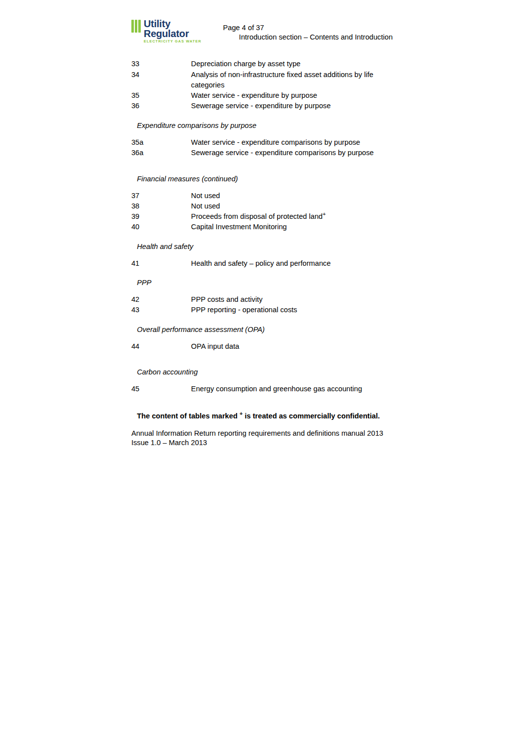Utility Regulator
ELECTRICITY GAS WATER
Page 4 of 37
Introduction section – Contents and Introduction
| 33 | Depreciation charge by asset type |
| 34 | Analysis of non-infrastructure fixed asset additions by life categories |
| 35 | Water service - expenditure by purpose |
| 36 | Sewerage service - expenditure by purpose |
Expenditure comparisons by purpose
| 35a | Water service - expenditure comparisons by purpose |
| 36a | Sewerage service - expenditure comparisons by purpose |
Financial measures (continued)
| 37 | Not used |
| 38 | Not used |
| 39 | Proceeds from disposal of protected land + |
| 40 | Capital Investment Monitoring |
Health and safety
| 41 | Health and safety – policy and performance |
PPP
| 42 | PPP costs and activity |
| 43 | PPP reporting - operational costs |
Overall performance assessment (OPA)
| 44 | OPA input data |
Carbon accounting
| 45 | Energy consumption and greenhouse gas accounting |
The content of tables marked + is treated as commercially confidential.
Annual Information Return reporting requirements and definitions manual 2013
Issue 1.0 – March 2013